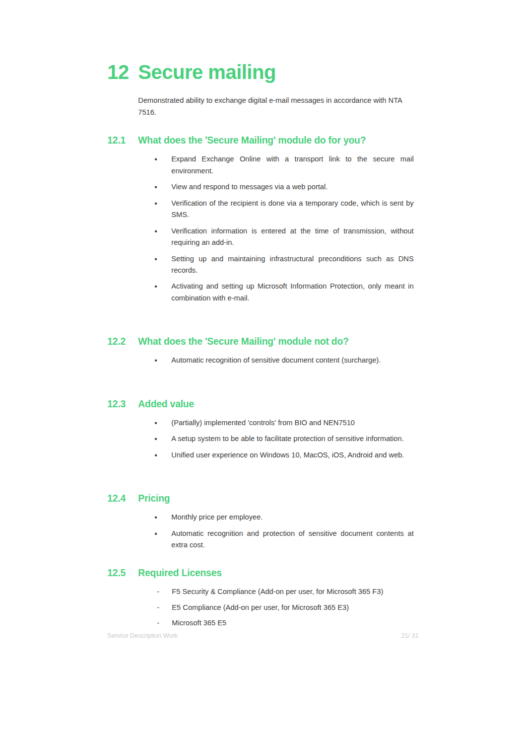12 Secure mailing
Demonstrated ability to exchange digital e-mail messages in accordance with NTA 7516.
12.1 What does the 'Secure Mailing' module do for you?
Expand Exchange Online with a transport link to the secure mail environment.
View and respond to messages via a web portal.
Verification of the recipient is done via a temporary code, which is sent by SMS.
Verification information is entered at the time of transmission, without requiring an add-in.
Setting up and maintaining infrastructural preconditions such as DNS records.
Activating and setting up Microsoft Information Protection, only meant in combination with e-mail.
12.2 What does the 'Secure Mailing' module not do?
Automatic recognition of sensitive document content (surcharge).
12.3 Added value
(Partially) implemented 'controls' from BIO and NEN7510
A setup system to be able to facilitate protection of sensitive information.
Unified user experience on Windows 10, MacOS, iOS, Android and web.
12.4 Pricing
Monthly price per employee.
Automatic recognition and protection of sensitive document contents at extra cost.
12.5 Required Licenses
F5 Security & Compliance (Add-on per user, for Microsoft 365 F3)
E5 Compliance (Add-on per user, for Microsoft 365 E3)
Microsoft 365 E5
Service Description Work 21/ 31